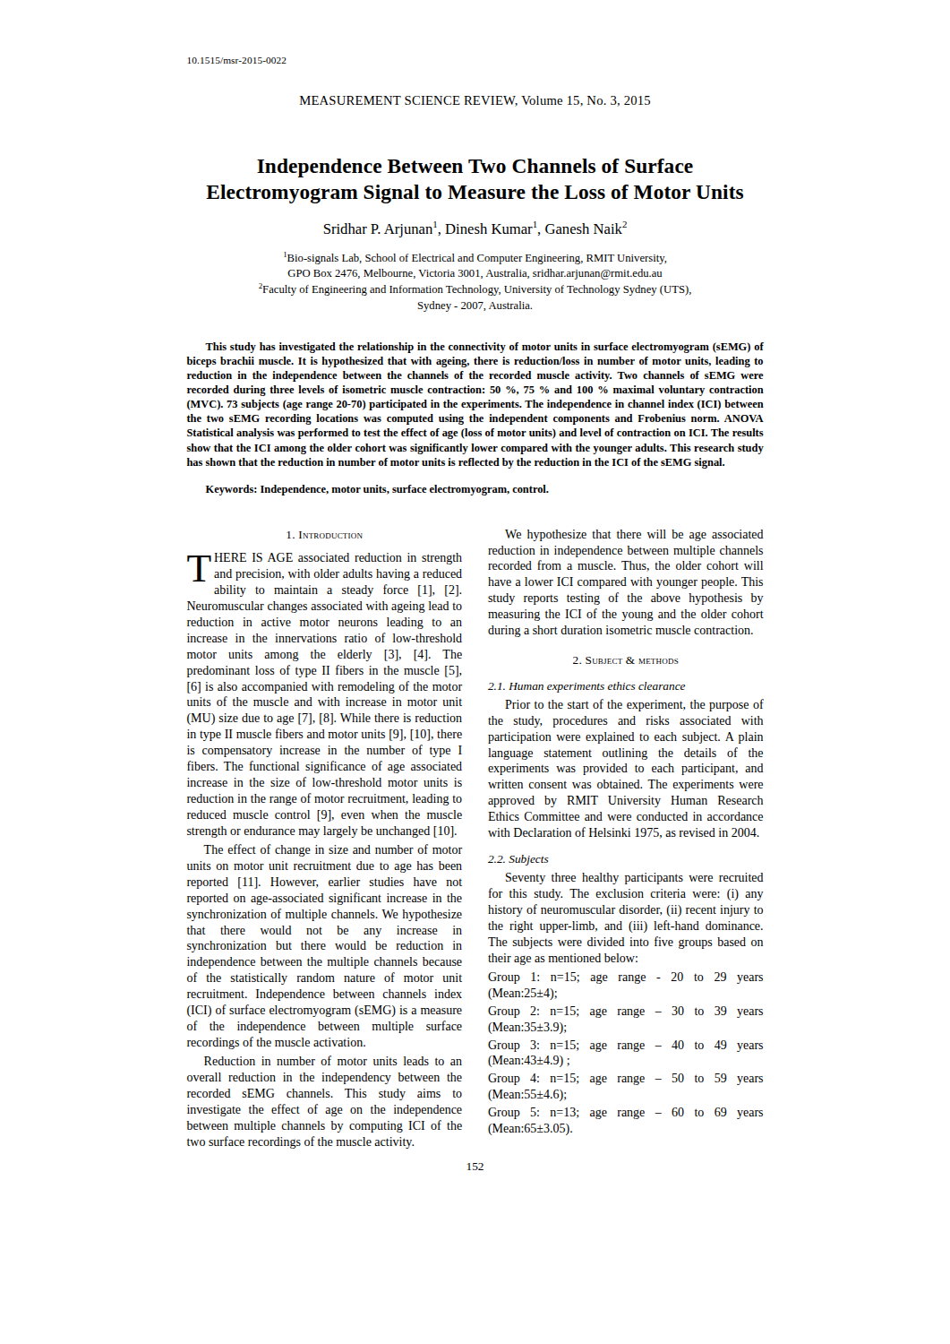10.1515/msr-2015-0022
MEASUREMENT SCIENCE REVIEW, Volume 15, No. 3, 2015
Independence Between Two Channels of Surface
Electromyogram Signal to Measure the Loss of Motor Units
Sridhar P. Arjunan1, Dinesh Kumar1, Ganesh Naik2
1Bio-signals Lab, School of Electrical and Computer Engineering, RMIT University,
GPO Box 2476, Melbourne, Victoria 3001, Australia, sridhar.arjunan@rmit.edu.au
2Faculty of Engineering and Information Technology, University of Technology Sydney (UTS),
Sydney - 2007, Australia.
This study has investigated the relationship in the connectivity of motor units in surface electromyogram (sEMG) of biceps brachii muscle. It is hypothesized that with ageing, there is reduction/loss in number of motor units, leading to reduction in the independence between the channels of the recorded muscle activity. Two channels of sEMG were recorded during three levels of isometric muscle contraction: 50 %, 75 % and 100 % maximal voluntary contraction (MVC). 73 subjects (age range 20-70) participated in the experiments. The independence in channel index (ICI) between the two sEMG recording locations was computed using the independent components and Frobenius norm. ANOVA Statistical analysis was performed to test the effect of age (loss of motor units) and level of contraction on ICI. The results show that the ICI among the older cohort was significantly lower compared with the younger adults. This research study has shown that the reduction in number of motor units is reflected by the reduction in the ICI of the sEMG signal.
Keywords: Independence, motor units, surface electromyogram, control.
1. Introduction
THERE IS AGE associated reduction in strength and precision, with older adults having a reduced ability to maintain a steady force [1], [2]. Neuromuscular changes associated with ageing lead to reduction in active motor neurons leading to an increase in the innervations ratio of low-threshold motor units among the elderly [3], [4]. The predominant loss of type II fibers in the muscle [5], [6] is also accompanied with remodeling of the motor units of the muscle and with increase in motor unit (MU) size due to age [7], [8]. While there is reduction in type II muscle fibers and motor units [9], [10], there is compensatory increase in the number of type I fibers. The functional significance of age associated increase in the size of low-threshold motor units is reduction in the range of motor recruitment, leading to reduced muscle control [9], even when the muscle strength or endurance may largely be unchanged [10].
The effect of change in size and number of motor units on motor unit recruitment due to age has been reported [11]. However, earlier studies have not reported on age-associated significant increase in the synchronization of multiple channels. We hypothesize that there would not be any increase in synchronization but there would be reduction in independence between the multiple channels because of the statistically random nature of motor unit recruitment. Independence between channels index (ICI) of surface electromyogram (sEMG) is a measure of the independence between multiple surface recordings of the muscle activation.
Reduction in number of motor units leads to an overall reduction in the independency between the recorded sEMG channels. This study aims to investigate the effect of age on the independence between multiple channels by computing ICI of the two surface recordings of the muscle activity.
We hypothesize that there will be age associated reduction in independence between multiple channels recorded from a muscle. Thus, the older cohort will have a lower ICI compared with younger people. This study reports testing of the above hypothesis by measuring the ICI of the young and the older cohort during a short duration isometric muscle contraction.
2. Subject & methods
2.1. Human experiments ethics clearance
Prior to the start of the experiment, the purpose of the study, procedures and risks associated with participation were explained to each subject. A plain language statement outlining the details of the experiments was provided to each participant, and written consent was obtained. The experiments were approved by RMIT University Human Research Ethics Committee and were conducted in accordance with Declaration of Helsinki 1975, as revised in 2004.
2.2. Subjects
Seventy three healthy participants were recruited for this study. The exclusion criteria were: (i) any history of neuromuscular disorder, (ii) recent injury to the right upper-limb, and (iii) left-hand dominance. The subjects were divided into five groups based on their age as mentioned below:
Group 1: n=15; age range - 20 to 29 years (Mean:25±4);
Group 2: n=15; age range – 30 to 39 years (Mean:35±3.9);
Group 3: n=15; age range – 40 to 49 years (Mean:43±4.9) ;
Group 4: n=15; age range – 50 to 59 years (Mean:55±4.6);
Group 5: n=13; age range – 60 to 69 years (Mean:65±3.05).
152